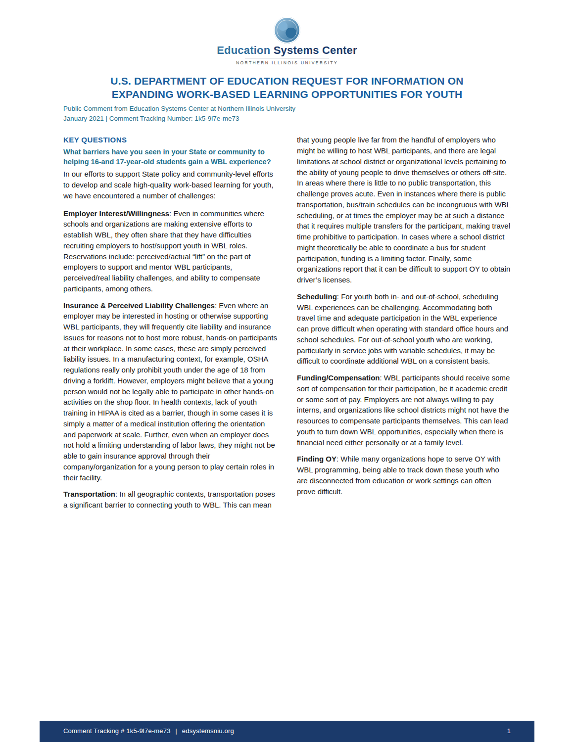Education Systems Center
Northern Illinois University
U.S. Department of Education Request for Information on
Expanding Work-Based Learning Opportunities for Youth
Public Comment from Education Systems Center at Northern Illinois University
January 2021 | Comment Tracking Number: 1k5-9l7e-me73
Key Questions
What barriers have you seen in your State or community to helping 16-and 17-year-old students gain a WBL experience?
In our efforts to support State policy and community-level efforts to develop and scale high-quality work-based learning for youth, we have encountered a number of challenges:
Employer Interest/Willingness: Even in communities where schools and organizations are making extensive efforts to establish WBL, they often share that they have difficulties recruiting employers to host/support youth in WBL roles. Reservations include: perceived/actual “lift” on the part of employers to support and mentor WBL participants, perceived/real liability challenges, and ability to compensate participants, among others.
Insurance & Perceived Liability Challenges: Even where an employer may be interested in hosting or otherwise supporting WBL participants, they will frequently cite liability and insurance issues for reasons not to host more robust, hands-on participants at their workplace. In some cases, these are simply perceived liability issues. In a manufacturing context, for example, OSHA regulations really only prohibit youth under the age of 18 from driving a forklift. However, employers might believe that a young person would not be legally able to participate in other hands-on activities on the shop floor. In health contexts, lack of youth training in HIPAA is cited as a barrier, though in some cases it is simply a matter of a medical institution offering the orientation and paperwork at scale. Further, even when an employer does not hold a limiting understanding of labor laws, they might not be able to gain insurance approval through their company/organization for a young person to play certain roles in their facility.
Transportation: In all geographic contexts, transportation poses a significant barrier to connecting youth to WBL. This can mean that young people live far from the handful of employers who might be willing to host WBL participants, and there are legal limitations at school district or organizational levels pertaining to the ability of young people to drive themselves or others off-site. In areas where there is little to no public transportation, this challenge proves acute. Even in instances where there is public transportation, bus/train schedules can be incongruous with WBL scheduling, or at times the employer may be at such a distance that it requires multiple transfers for the participant, making travel time prohibitive to participation. In cases where a school district might theoretically be able to coordinate a bus for student participation, funding is a limiting factor. Finally, some organizations report that it can be difficult to support OY to obtain driver’s licenses.
Scheduling: For youth both in- and out-of-school, scheduling WBL experiences can be challenging. Accommodating both travel time and adequate participation in the WBL experience can prove difficult when operating with standard office hours and school schedules. For out-of-school youth who are working, particularly in service jobs with variable schedules, it may be difficult to coordinate additional WBL on a consistent basis.
Funding/Compensation: WBL participants should receive some sort of compensation for their participation, be it academic credit or some sort of pay. Employers are not always willing to pay interns, and organizations like school districts might not have the resources to compensate participants themselves. This can lead youth to turn down WBL opportunities, especially when there is financial need either personally or at a family level.
Finding OY: While many organizations hope to serve OY with WBL programming, being able to track down these youth who are disconnected from education or work settings can often prove difficult.
Comment Tracking # 1k5-9l7e-me73 | edsystemsniu.org
1